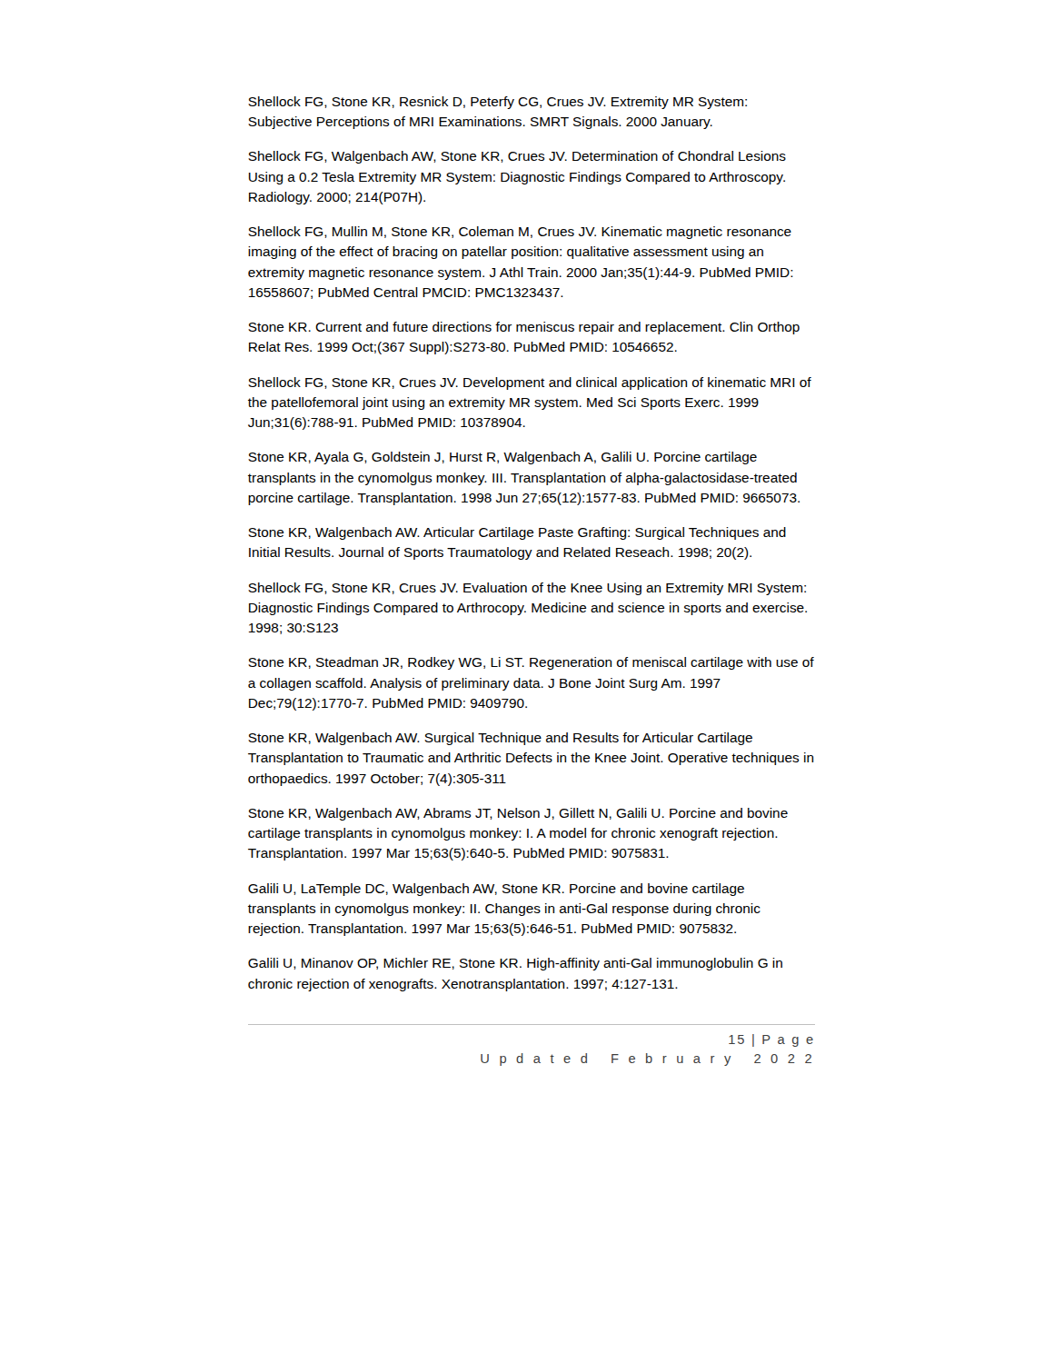Shellock FG, Stone KR, Resnick D, Peterfy CG, Crues JV. Extremity MR System: Subjective Perceptions of MRI Examinations. SMRT Signals. 2000 January.
Shellock FG, Walgenbach AW, Stone KR, Crues JV. Determination of Chondral Lesions Using a 0.2 Tesla Extremity MR System: Diagnostic Findings Compared to Arthroscopy. Radiology. 2000; 214(P07H).
Shellock FG, Mullin M, Stone KR, Coleman M, Crues JV. Kinematic magnetic resonance imaging of the effect of bracing on patellar position: qualitative assessment using an extremity magnetic resonance system. J Athl Train. 2000 Jan;35(1):44-9. PubMed PMID: 16558607; PubMed Central PMCID: PMC1323437.
Stone KR. Current and future directions for meniscus repair and replacement. Clin Orthop Relat Res. 1999 Oct;(367 Suppl):S273-80. PubMed PMID: 10546652.
Shellock FG, Stone KR, Crues JV. Development and clinical application of kinematic MRI of the patellofemoral joint using an extremity MR system. Med Sci Sports Exerc. 1999 Jun;31(6):788-91. PubMed PMID: 10378904.
Stone KR, Ayala G, Goldstein J, Hurst R, Walgenbach A, Galili U. Porcine cartilage transplants in the cynomolgus monkey. III. Transplantation of alpha-galactosidase-treated porcine cartilage. Transplantation. 1998 Jun 27;65(12):1577-83. PubMed PMID: 9665073.
Stone KR, Walgenbach AW. Articular Cartilage Paste Grafting: Surgical Techniques and Initial Results. Journal of Sports Traumatology and Related Reseach. 1998; 20(2).
Shellock FG, Stone KR, Crues JV. Evaluation of the Knee Using an Extremity MRI System: Diagnostic Findings Compared to Arthrocopy. Medicine and science in sports and exercise. 1998; 30:S123
Stone KR, Steadman JR, Rodkey WG, Li ST. Regeneration of meniscal cartilage with use of a collagen scaffold. Analysis of preliminary data. J Bone Joint Surg Am. 1997 Dec;79(12):1770-7. PubMed PMID: 9409790.
Stone KR, Walgenbach AW. Surgical Technique and Results for Articular Cartilage Transplantation to Traumatic and Arthritic Defects in the Knee Joint. Operative techniques in orthopaedics. 1997 October; 7(4):305-311
Stone KR, Walgenbach AW, Abrams JT, Nelson J, Gillett N, Galili U. Porcine and bovine cartilage transplants in cynomolgus monkey: I. A model for chronic xenograft rejection. Transplantation. 1997 Mar 15;63(5):640-5. PubMed PMID: 9075831.
Galili U, LaTemple DC, Walgenbach AW, Stone KR. Porcine and bovine cartilage transplants in cynomolgus monkey: II. Changes in anti-Gal response during chronic rejection. Transplantation. 1997 Mar 15;63(5):646-51. PubMed PMID: 9075832.
Galili U, Minanov OP, Michler RE, Stone KR. High-affinity anti-Gal immunoglobulin G in chronic rejection of xenografts. Xenotransplantation. 1997; 4:127-131.
15 | P a g e U p d a t e d F e b r u a r y 2 0 2 2